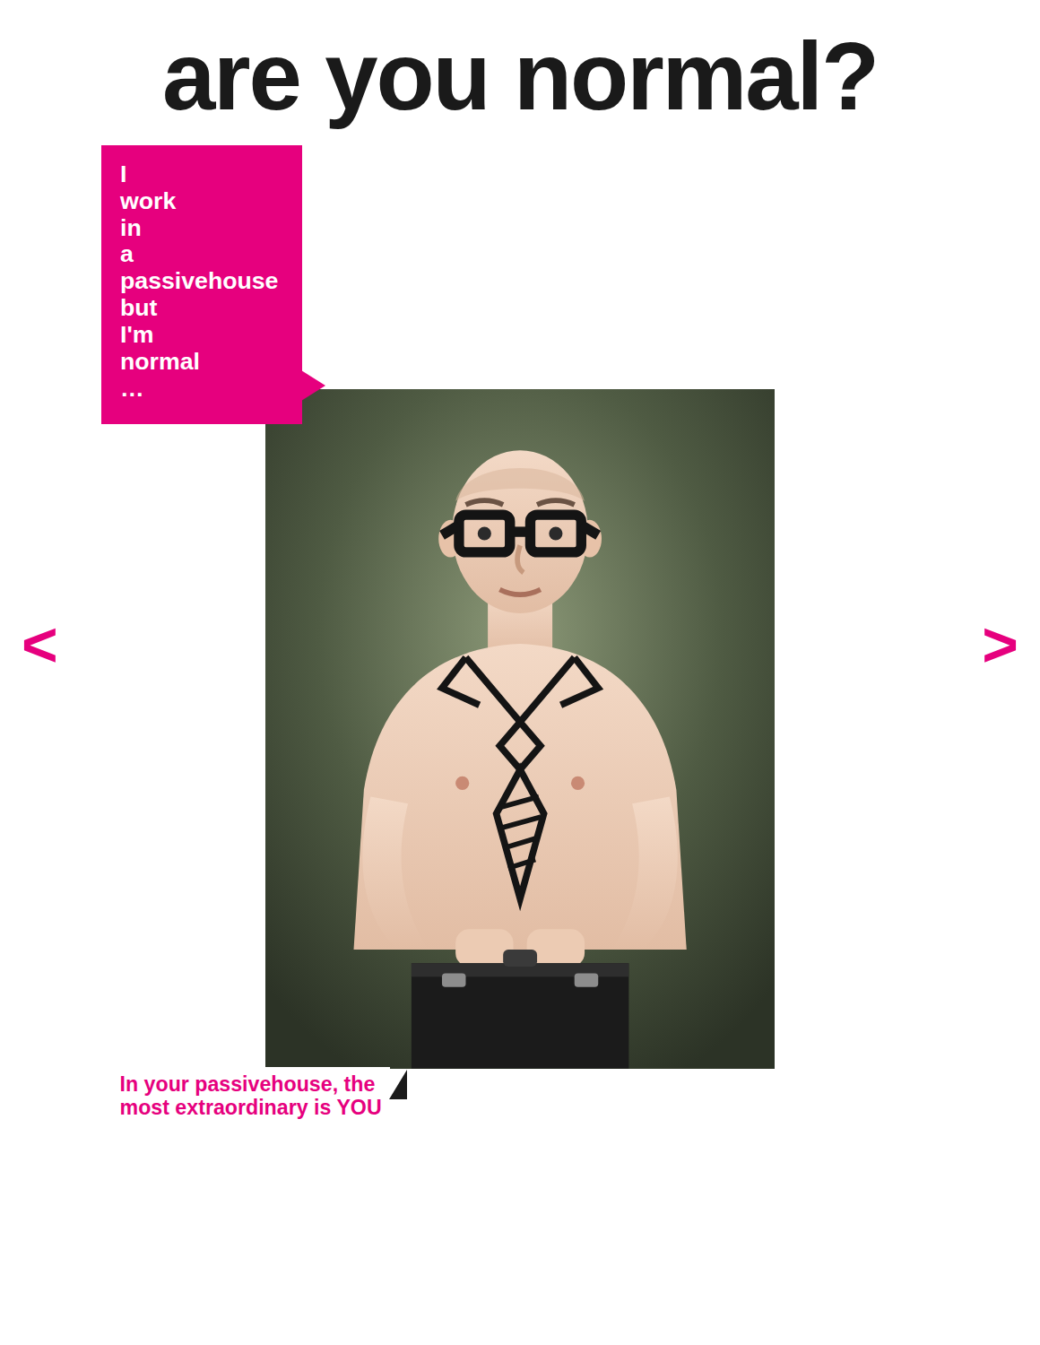are you normal?
<
I
work
in
a
passivehouse
but
I'm
normal
…
In your passivehouse, the
most extraordinary is YOU
>